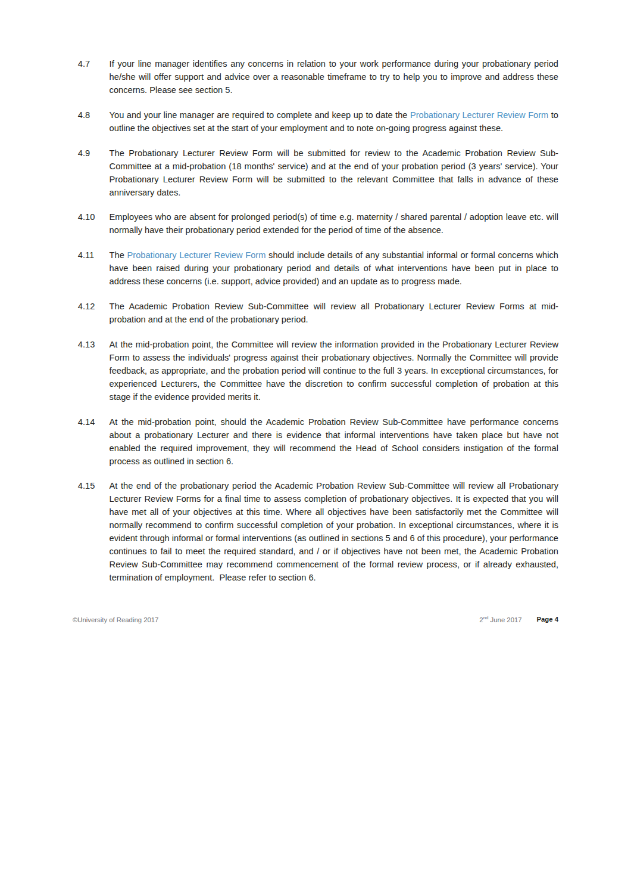4.7
If your line manager identifies any concerns in relation to your work performance during your probationary period he/she will offer support and advice over a reasonable timeframe to try to help you to improve and address these concerns. Please see section 5.
4.8
You and your line manager are required to complete and keep up to date the Probationary Lecturer Review Form to outline the objectives set at the start of your employment and to note on-going progress against these.
4.9
The Probationary Lecturer Review Form will be submitted for review to the Academic Probation Review Sub-Committee at a mid-probation (18 months' service) and at the end of your probation period (3 years' service). Your Probationary Lecturer Review Form will be submitted to the relevant Committee that falls in advance of these anniversary dates.
4.10
Employees who are absent for prolonged period(s) of time e.g. maternity / shared parental / adoption leave etc. will normally have their probationary period extended for the period of time of the absence.
4.11
The Probationary Lecturer Review Form should include details of any substantial informal or formal concerns which have been raised during your probationary period and details of what interventions have been put in place to address these concerns (i.e. support, advice provided) and an update as to progress made.
4.12
The Academic Probation Review Sub-Committee will review all Probationary Lecturer Review Forms at mid-probation and at the end of the probationary period.
4.13
At the mid-probation point, the Committee will review the information provided in the Probationary Lecturer Review Form to assess the individuals' progress against their probationary objectives. Normally the Committee will provide feedback, as appropriate, and the probation period will continue to the full 3 years. In exceptional circumstances, for experienced Lecturers, the Committee have the discretion to confirm successful completion of probation at this stage if the evidence provided merits it.
4.14
At the mid-probation point, should the Academic Probation Review Sub-Committee have performance concerns about a probationary Lecturer and there is evidence that informal interventions have taken place but have not enabled the required improvement, they will recommend the Head of School considers instigation of the formal process as outlined in section 6.
4.15
At the end of the probationary period the Academic Probation Review Sub-Committee will review all Probationary Lecturer Review Forms for a final time to assess completion of probationary objectives. It is expected that you will have met all of your objectives at this time. Where all objectives have been satisfactorily met the Committee will normally recommend to confirm successful completion of your probation. In exceptional circumstances, where it is evident through informal or formal interventions (as outlined in sections 5 and 6 of this procedure), your performance continues to fail to meet the required standard, and / or if objectives have not been met, the Academic Probation Review Sub-Committee may recommend commencement of the formal review process, or if already exhausted, termination of employment. Please refer to section 6.
©University of Reading 2017
2nd June 2017 Page 4